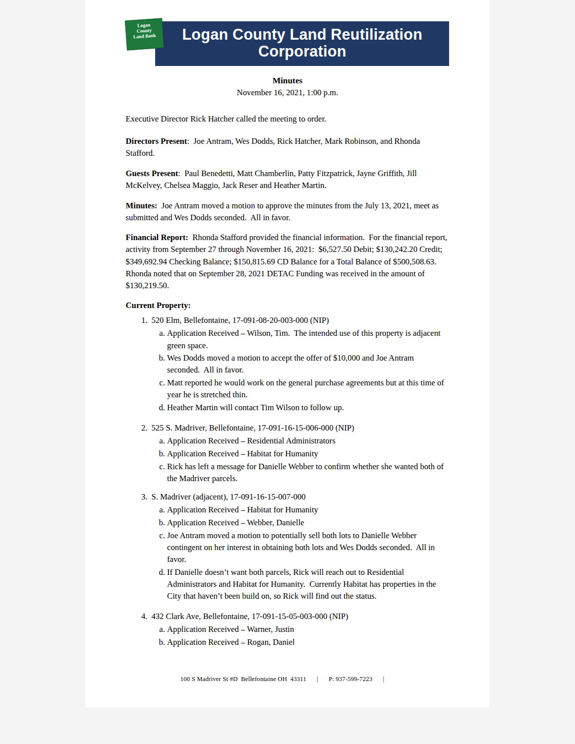Logan
County
Land Bank
Logan County Land Reutilization Corporation
Minutes
November 16, 2021, 1:00 p.m.
Executive Director Rick Hatcher called the meeting to order.
Directors Present: Joe Antram, Wes Dodds, Rick Hatcher, Mark Robinson, and Rhonda Stafford.
Guests Present: Paul Benedetti, Matt Chamberlin, Patty Fitzpatrick, Jayne Griffith, Jill McKelvey, Chelsea Maggio, Jack Reser and Heather Martin.
Minutes: Joe Antram moved a motion to approve the minutes from the July 13, 2021, meet as submitted and Wes Dodds seconded. All in favor.
Financial Report: Rhonda Stafford provided the financial information. For the financial report, activity from September 27 through November 16, 2021: $6,527.50 Debit; $130,242.20 Credit; $349,692.94 Checking Balance; $150,815.69 CD Balance for a Total Balance of $500,508.63. Rhonda noted that on September 28, 2021 DETAC Funding was received in the amount of $130,219.50.
Current Property:
520 Elm, Bellefontaine, 17-091-08-20-003-000 (NIP)
Application Received – Wilson, Tim. The intended use of this property is adjacent green space.
Wes Dodds moved a motion to accept the offer of $10,000 and Joe Antram seconded. All in favor.
Matt reported he would work on the general purchase agreements but at this time of year he is stretched thin.
Heather Martin will contact Tim Wilson to follow up.
525 S. Madriver, Bellefontaine, 17-091-16-15-006-000 (NIP)
Application Received – Residential Administrators
Application Received – Habitat for Humanity
Rick has left a message for Danielle Webber to confirm whether she wanted both of the Madriver parcels.
S. Madriver (adjacent), 17-091-16-15-007-000
Application Received – Habitat for Humanity
Application Received – Webber, Danielle
Joe Antram moved a motion to potentially sell both lots to Danielle Webber contingent on her interest in obtaining both lots and Wes Dodds seconded. All in favor.
If Danielle doesn’t want both parcels, Rick will reach out to Residential Administrators and Habitat for Humanity. Currently Habitat has properties in the City that haven’t been build on, so Rick will find out the status.
432 Clark Ave, Bellefontaine, 17-091-15-05-003-000 (NIP)
Application Received – Warner, Justin
Application Received – Rogan, Daniel
100 S Madriver St #D Bellefontaine OH 43311|P: 937-599-7223|